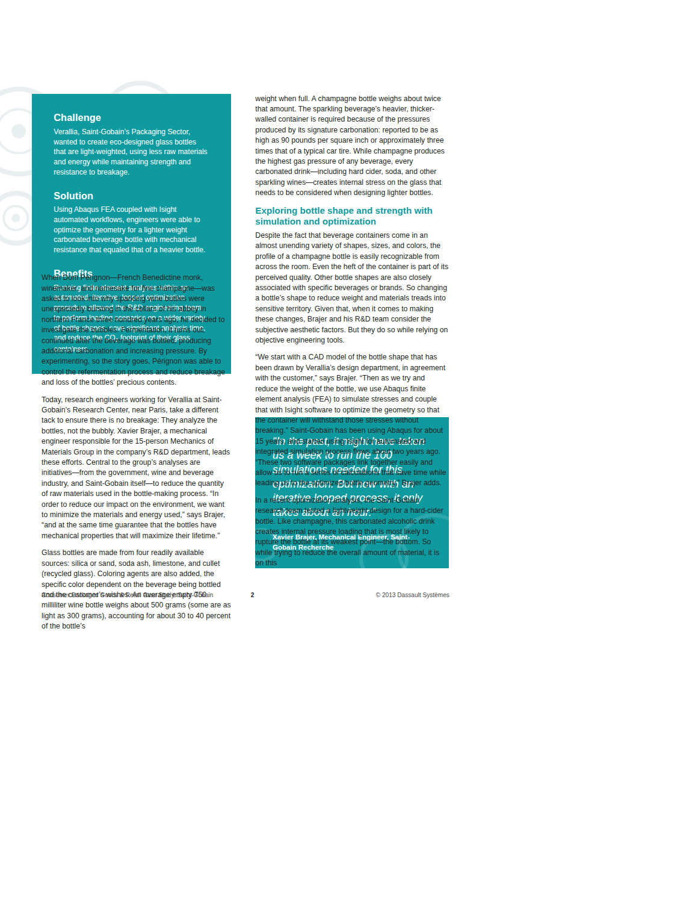Challenge
Verallia, Saint-Gobain’s Packaging Sector, wanted to create eco-designed glass bottles that are light-weighted, using less raw materials and energy while maintaining strength and resistance to breakage.
Solution
Using Abaqus FEA coupled with Isight automated workflows, engineers were able to optimize the geometry for a lighter weight carbonated beverage bottle with mechanical resistance that equaled that of a heavier bottle.
Benefits
Running finite element analyses within an automated, iterative, looped optimization procedure allowed the R&D engineering team to perform loading scenarios on a wider variety of bottle shapes, save significant analysis time, and reduce the CO2 footprint of their glass containers.
When Dom Pérignon—French Benedictine monk, winemaker, and namesake for fine champagne—was asked to look into why sparkling wine bottles were unexpectedly bursting in the cellars of his abbey in northern France three hundred years ago, he decided to investigate the bubbles. Fermentation, it turns out, continued after the beverage was bottled, producing additional carbonation and increasing pressure. By experimenting, so the story goes, Pérignon was able to control the refermentation process and reduce breakage and loss of the bottles’ precious contents.
Today, research engineers working for Verallia at Saint-Gobain’s Research Center, near Paris, take a different tack to ensure there is no breakage: They analyze the bottles, not the bubbly. Xavier Brajer, a mechanical engineer responsible for the 15-person Mechanics of Materials Group in the company’s R&D department, leads these efforts. Central to the group’s analyses are initiatives—from the government, wine and beverage industry, and Saint-Gobain itself—to reduce the quantity of raw materials used in the bottle-making process. “In order to reduce our impact on the environment, we want to minimize the materials and energy used,” says Brajer, “and at the same time guarantee that the bottles have mechanical properties that will maximize their lifetime.”
Glass bottles are made from four readily available sources: silica or sand, soda ash, limestone, and cullet (recycled glass). Coloring agents are also added, the specific color dependent on the beverage being bottled and the customer’s wishes. An average empty 750 milliliter wine bottle weighs about 500 grams (some are as light as 300 grams), accounting for about 30 to 40 percent of the bottle’s
weight when full. A champagne bottle weighs about twice that amount. The sparkling beverage’s heavier, thicker-walled container is required because of the pressures produced by its signature carbonation: reported to be as high as 90 pounds per square inch or approximately three times that of a typical car tire. While champagne produces the highest gas pressure of any beverage, every carbonated drink—including hard cider, soda, and other sparkling wines—creates internal stress on the glass that needs to be considered when designing lighter bottles.
Exploring bottle shape and strength with simulation and optimization
Despite the fact that beverage containers come in an almost unending variety of shapes, sizes, and colors, the profile of a champagne bottle is easily recognizable from across the room. Even the heft of the container is part of its perceived quality. Other bottle shapes are also closely associated with specific beverages or brands. So changing a bottle’s shape to reduce weight and materials treads into sensitive territory. Given that, when it comes to making these changes, Brajer and his R&D team consider the subjective aesthetic factors. But they do so while relying on objective engineering tools.
“We start with a CAD model of the bottle shape that has been drawn by Verallia’s design department, in agreement with the customer,” says Brajer. “Then as we try and reduce the weight of the bottle, we use Abaqus finite element analysis (FEA) to simulate stresses and couple that with Isight software to optimize the geometry so that the container will withstand those stresses without breaking.” Saint-Gobain has been using Abaqus for about 15 years, and started using Isight for automated and integrated simulation process flows about two years ago. “These two software packages link together easily and allow us to run a series of calculations that save time while leading us to the optimized bottle geometry,” Brajer adds.
In a recent optimization analysis, the Saint-Gobain research team tested a lightweight design for a hard-cider bottle. Like champagne, this carbonated alcoholic drink creates internal pressure loading that is most likely to rupture the bottle at its weakest point—the bottom. So while trying to reduce the overall amount of material, it is on this
“In the past, it might have taken us a week to run the 100 simulations needed for this optimization. But now with an iterative looped process, it only takes about an hour.”
Xavier Brajer, Mechanical Engineer, Saint-Gobain Recherche
Consumer Packaged Goods & Retail Case Study: Saint-Gobain 2 © 2013 Dassault Systèmes